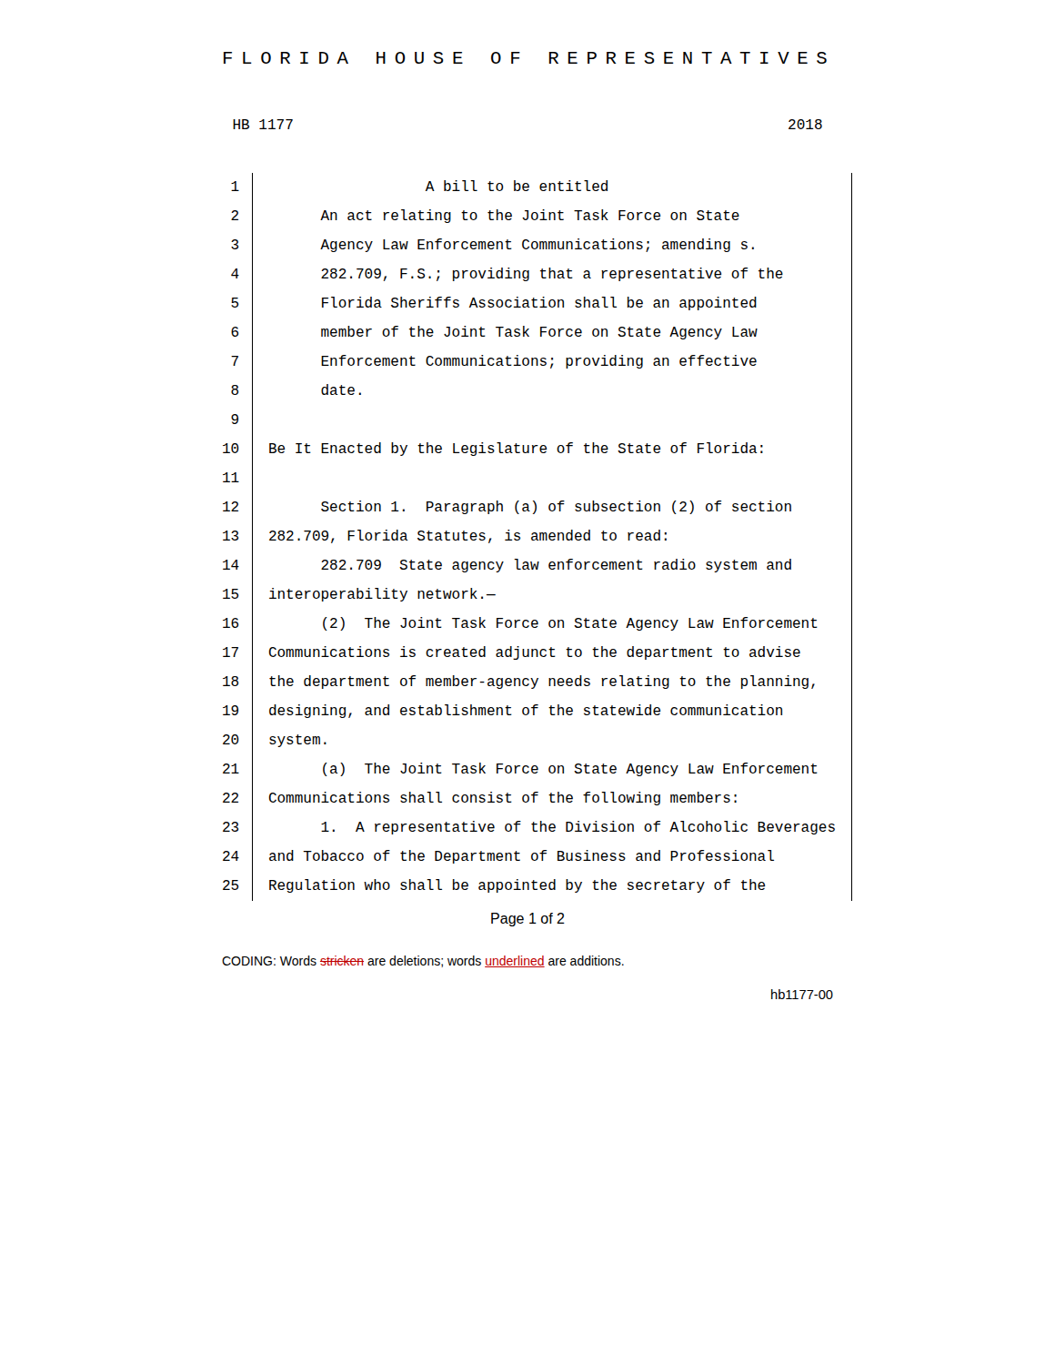FLORIDA HOUSE OF REPRESENTATIVES
HB 1177 2018
| 1 | A bill to be entitled |
| 2 | An act relating to the Joint Task Force on State |
| 3 | Agency Law Enforcement Communications; amending s. |
| 4 | 282.709, F.S.; providing that a representative of the |
| 5 | Florida Sheriffs Association shall be an appointed |
| 6 | member of the Joint Task Force on State Agency Law |
| 7 | Enforcement Communications; providing an effective |
| 8 | date. |
| 9 | |
| 10 | Be It Enacted by the Legislature of the State of Florida: |
| 11 | |
| 12 | Section 1. Paragraph (a) of subsection (2) of section |
| 13 | 282.709, Florida Statutes, is amended to read: |
| 14 | 282.709 State agency law enforcement radio system and |
| 15 | interoperability network.— |
| 16 | (2) The Joint Task Force on State Agency Law Enforcement |
| 17 | Communications is created adjunct to the department to advise |
| 18 | the department of member-agency needs relating to the planning, |
| 19 | designing, and establishment of the statewide communication |
| 20 | system. |
| 21 | (a) The Joint Task Force on State Agency Law Enforcement |
| 22 | Communications shall consist of the following members: |
| 23 | 1. A representative of the Division of Alcoholic Beverages |
| 24 | and Tobacco of the Department of Business and Professional |
| 25 | Regulation who shall be appointed by the secretary of the |
Page 1 of 2
CODING: Words stricken are deletions; words underlined are additions.
hb1177-00